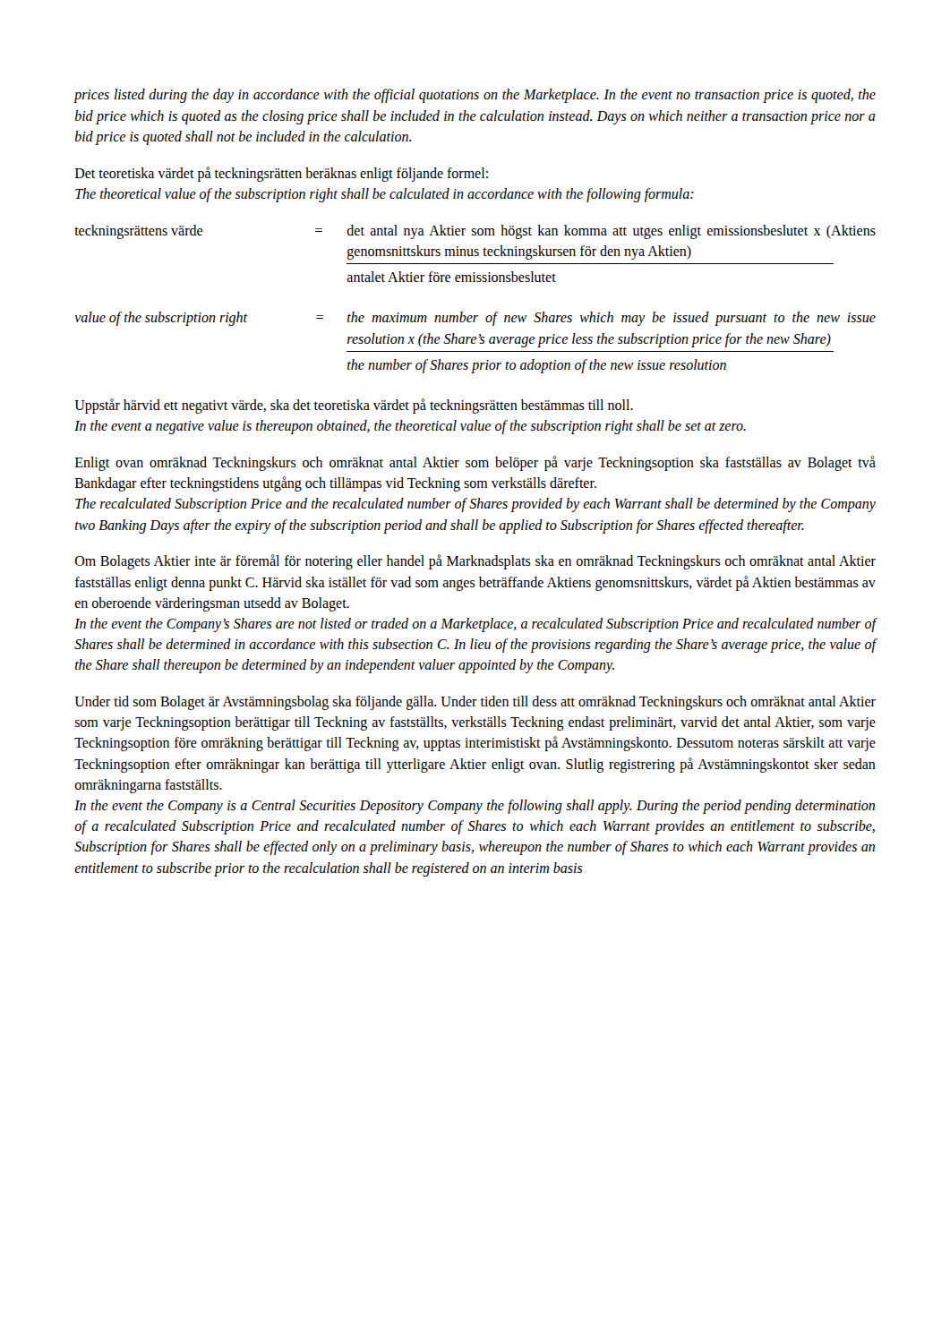prices listed during the day in accordance with the official quotations on the Marketplace. In the event no transaction price is quoted, the bid price which is quoted as the closing price shall be included in the calculation instead. Days on which neither a transaction price nor a bid price is quoted shall not be included in the calculation.
Det teoretiska värdet på teckningsrätten beräknas enligt följande formel:
The theoretical value of the subscription right shall be calculated in accordance with the following formula:
| teckningsrättens värde | = | det antal nya Aktier som högst kan komma att utges enligt emissionsbeslutet x (Aktiens genomsnittskurs minus teckningskursen för den nya Aktien) antalet Aktier före emissionsbeslutet |
| value of the subscription right | = | the maximum number of new Shares which may be issued pursuant to the new issue resolution x (the Share’s average price less the subscription price for the new Share) the number of Shares prior to adoption of the new issue resolution |
Uppstår härvid ett negativt värde, ska det teoretiska värdet på teckningsrätten bestämmas till noll.
In the event a negative value is thereupon obtained, the theoretical value of the subscription right shall be set at zero.
Enligt ovan omräknad Teckningskurs och omräknat antal Aktier som belöper på varje Teckningsoption ska fastställas av Bolaget två Bankdagar efter teckningstidens utgång och tillämpas vid Teckning som verkställs därefter.
The recalculated Subscription Price and the recalculated number of Shares provided by each Warrant shall be determined by the Company two Banking Days after the expiry of the subscription period and shall be applied to Subscription for Shares effected thereafter.
Om Bolagets Aktier inte är föremål för notering eller handel på Marknadsplats ska en omräknad Teckningskurs och omräknat antal Aktier fastställas enligt denna punkt C. Härvid ska istället för vad som anges beträffande Aktiens genomsnittskurs, värdet på Aktien bestämmas av en oberoende värderingsman utsedd av Bolaget.
In the event the Company’s Shares are not listed or traded on a Marketplace, a recalculated Subscription Price and recalculated number of Shares shall be determined in accordance with this subsection C. In lieu of the provisions regarding the Share’s average price, the value of the Share shall thereupon be determined by an independent valuer appointed by the Company.
Under tid som Bolaget är Avstämningsbolag ska följande gälla. Under tiden till dess att omräknad Teckningskurs och omräknat antal Aktier som varje Teckningsoption berättigar till Teckning av fastställts, verkställs Teckning endast preliminärt, varvid det antal Aktier, som varje Teckningsoption före omräkning berättigar till Teckning av, upptas interimistiskt på Avstämningskonto. Dessutom noteras särskilt att varje Teckningsoption efter omräkningar kan berättiga till ytterligare Aktier enligt ovan. Slutlig registrering på Avstämningskontot sker sedan omräkningarna fastställts.
In the event the Company is a Central Securities Depository Company the following shall apply. During the period pending determination of a recalculated Subscription Price and recalculated number of Shares to which each Warrant provides an entitlement to subscribe, Subscription for Shares shall be effected only on a preliminary basis, whereupon the number of Shares to which each Warrant provides an entitlement to subscribe prior to the recalculation shall be registered on an interim basis